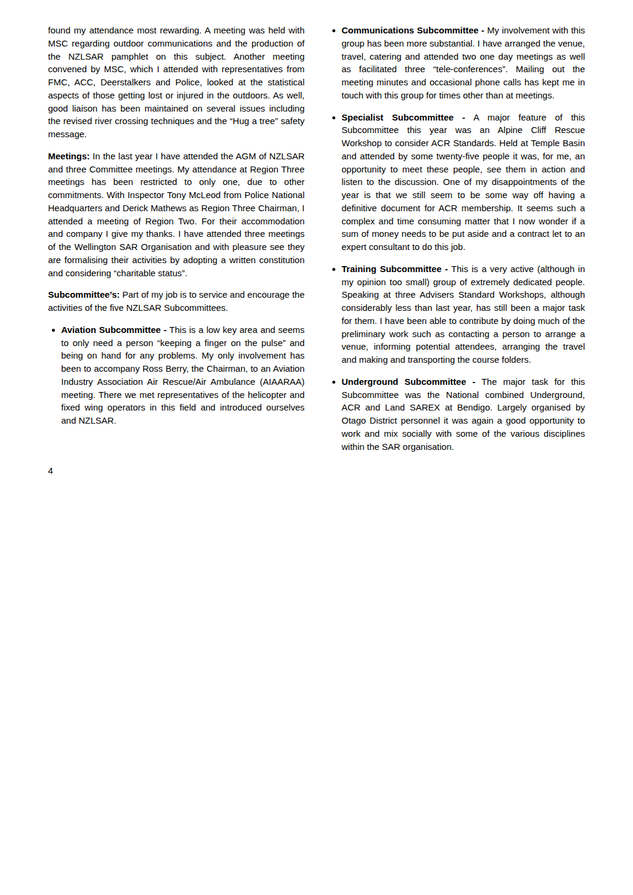found my attendance most rewarding. A meeting was held with MSC regarding outdoor communications and the production of the NZLSAR pamphlet on this subject. Another meeting convened by MSC, which I attended with representatives from FMC, ACC, Deerstalkers and Police, looked at the statistical aspects of those getting lost or injured in the outdoors. As well, good liaison has been maintained on several issues including the revised river crossing techniques and the “Hug a tree” safety message.
Meetings: In the last year I have attended the AGM of NZLSAR and three Committee meetings. My attendance at Region Three meetings has been restricted to only one, due to other commitments. With Inspector Tony McLeod from Police National Headquarters and Derick Mathews as Region Three Chairman, I attended a meeting of Region Two. For their accommodation and company I give my thanks. I have attended three meetings of the Wellington SAR Organisation and with pleasure see they are formalising their activities by adopting a written constitution and considering “charitable status”.
Subcommittee’s: Part of my job is to service and encourage the activities of the five NZLSAR Subcommittees.
Aviation Subcommittee - This is a low key area and seems to only need a person “keeping a finger on the pulse” and being on hand for any problems. My only involvement has been to accompany Ross Berry, the Chairman, to an Aviation Industry Association Air Rescue/Air Ambulance (AIAARAA) meeting. There we met representatives of the helicopter and fixed wing operators in this field and introduced ourselves and NZLSAR.
Communications Subcommittee - My involvement with this group has been more substantial. I have arranged the venue, travel, catering and attended two one day meetings as well as facilitated three “tele-conferences”. Mailing out the meeting minutes and occasional phone calls has kept me in touch with this group for times other than at meetings.
Specialist Subcommittee - A major feature of this Subcommittee this year was an Alpine Cliff Rescue Workshop to consider ACR Standards. Held at Temple Basin and attended by some twenty-five people it was, for me, an opportunity to meet these people, see them in action and listen to the discussion. One of my disappointments of the year is that we still seem to be some way off having a definitive document for ACR membership. It seems such a complex and time consuming matter that I now wonder if a sum of money needs to be put aside and a contract let to an expert consultant to do this job.
Training Subcommittee - This is a very active (although in my opinion too small) group of extremely dedicated people. Speaking at three Advisers Standard Workshops, although considerably less than last year, has still been a major task for them. I have been able to contribute by doing much of the preliminary work such as contacting a person to arrange a venue, informing potential attendees, arranging the travel and making and transporting the course folders.
Underground Subcommittee - The major task for this Subcommittee was the National combined Underground, ACR and Land SAREX at Bendigo. Largely organised by Otago District personnel it was again a good opportunity to work and mix socially with some of the various disciplines within the SAR organisation.
4